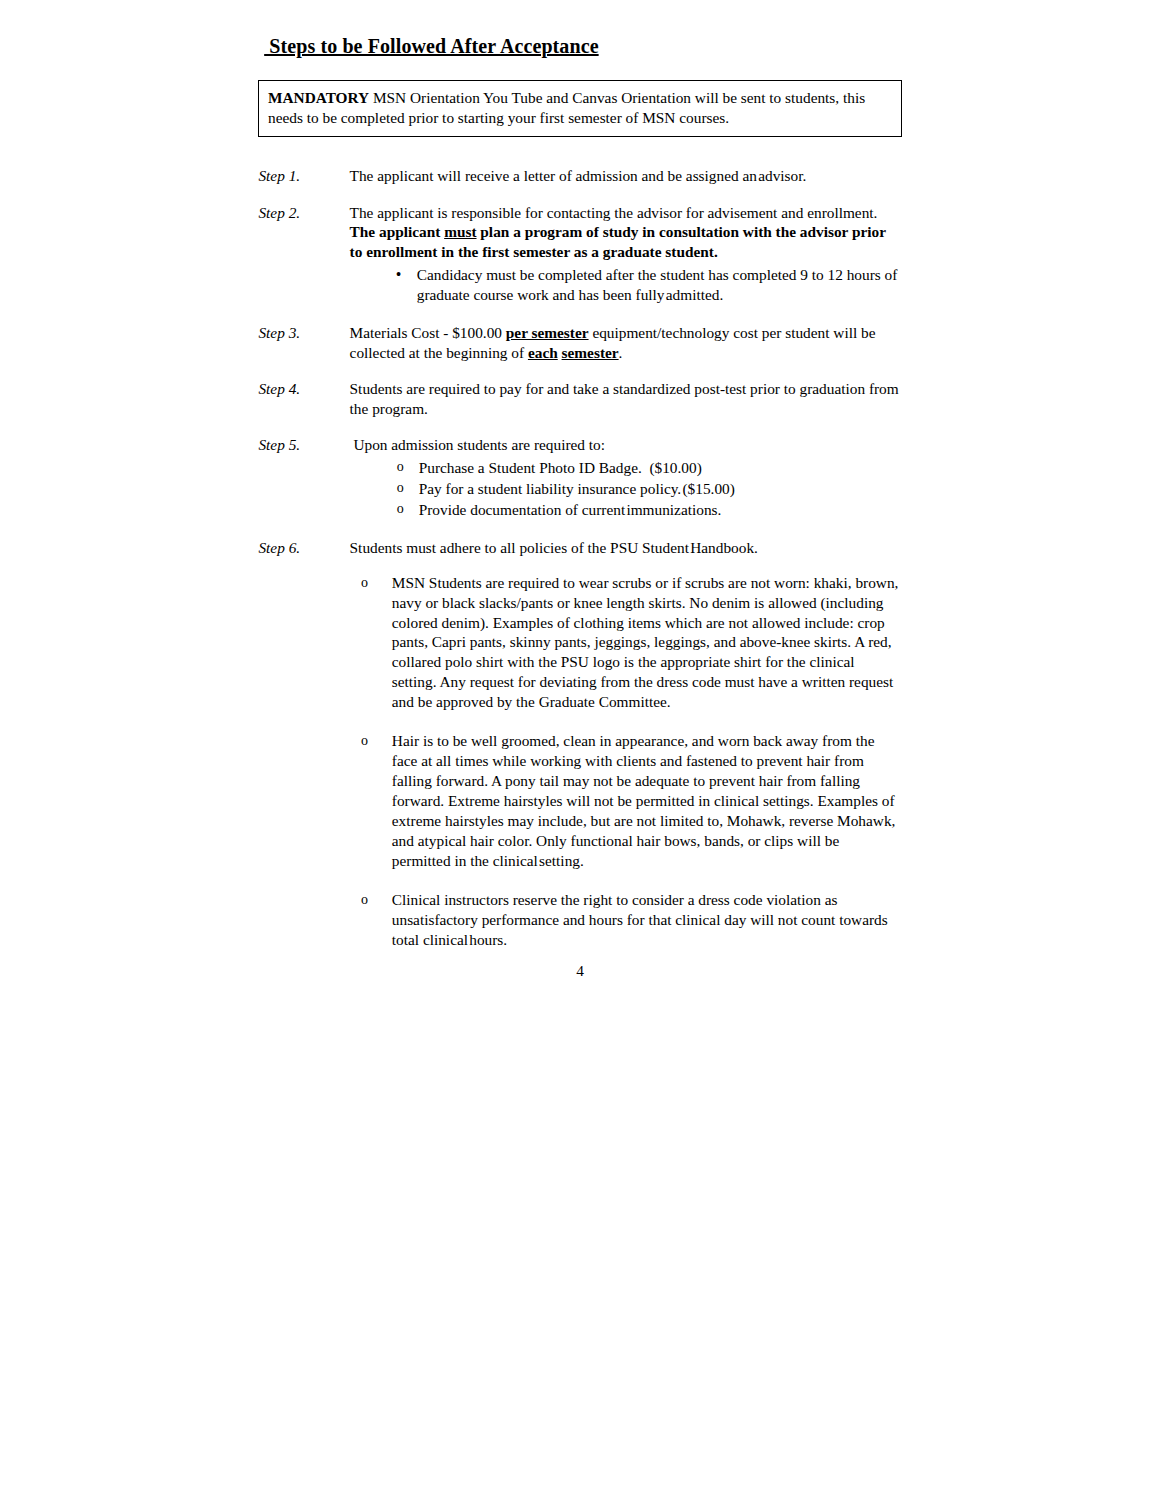Steps to be Followed After Acceptance
MANDATORY MSN Orientation You Tube and Canvas Orientation will be sent to students, this needs to be completed prior to starting your first semester of MSN courses.
| Step 1. | The applicant will receive a letter of admission and be assigned an advisor. |
| Step 2. | The applicant is responsible for contacting the advisor for advisement and enrollment. The applicant must plan a program of study in consultation with the advisor prior to enrollment in the first semester as a graduate student. Candidacy must be completed after the student has completed 9 to 12 hours of graduate course work and has been fully admitted. |
| Step 3. | Materials Cost - $100.00 per semester equipment/technology cost per student will be collected at the beginning of each semester . |
| Step 4. | Students are required to pay for and take a standardized post-test prior to graduation from the program. |
| Step 5. | Upon admission students are required to: Purchase a Student Photo ID Badge. ($10.00) Pay for a student liability insurance policy. ($15.00) Provide documentation of current immunizations. |
| Step 6. | Students must adhere to all policies of the PSU Student Handbook. MSN Students are required to wear scrubs or if scrubs are not worn: khaki, brown, navy or black slacks/pants or knee length skirts. No denim is allowed (including colored denim). Examples of clothing items which are not allowed include: crop pants, Capri pants, skinny pants, jeggings, leggings, and above-knee skirts. A red, collared polo shirt with the PSU logo is the appropriate shirt for the clinical setting. Any request for deviating from the dress code must have a written request and be approved by the Graduate Committee. Hair is to be well groomed, clean in appearance, and worn back away from the face at all times while working with clients and fastened to prevent hair from falling forward. A pony tail may not be adequate to prevent hair from falling forward. Extreme hairstyles will not be permitted in clinical settings. Examples of extreme hairstyles may include, but are not limited to, Mohawk, reverse Mohawk, and atypical hair color. Only functional hair bows, bands, or clips will be permitted in the clinical setting. Clinical instructors reserve the right to consider a dress code violation as unsatisfactory performance and hours for that clinical day will not count towards total clinical hours. |
4